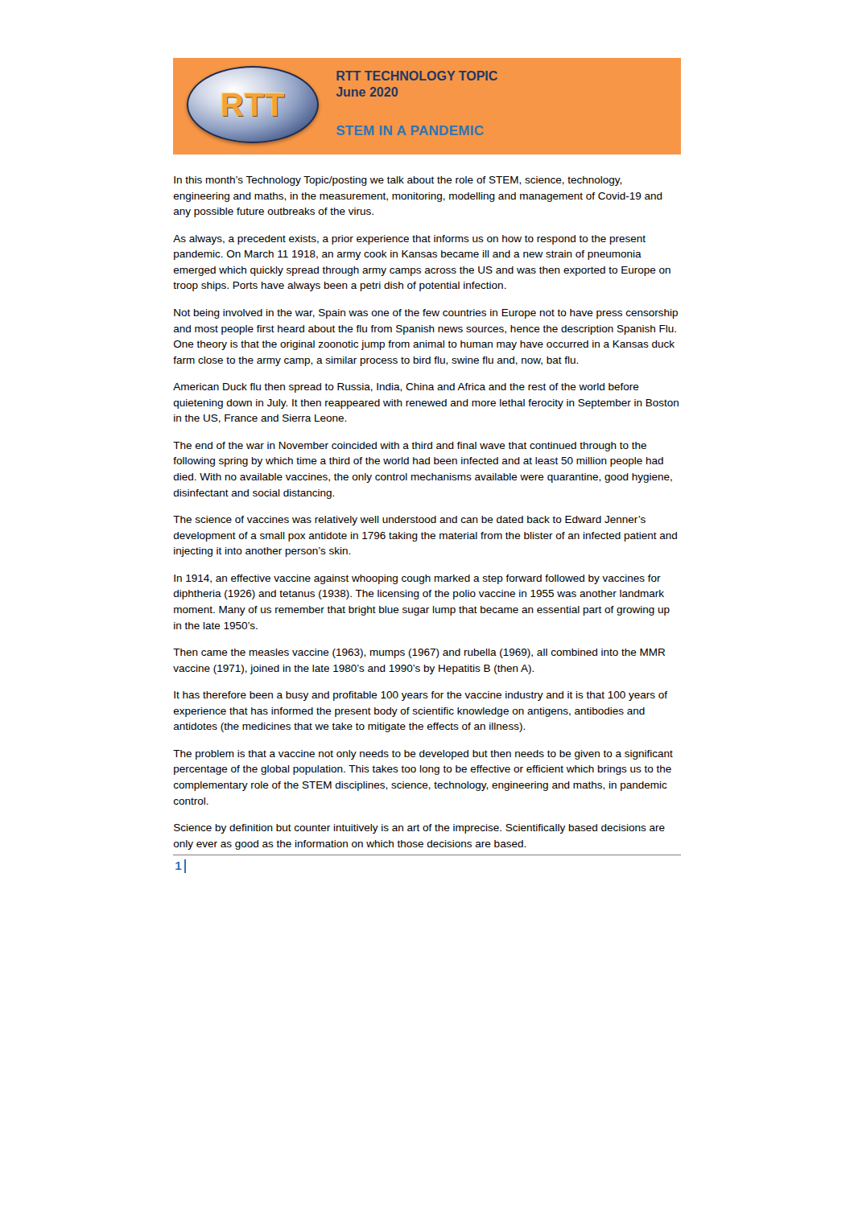RTT
RTT TECHNOLOGY TOPIC
June 2020
STEM IN A PANDEMIC
In this month’s Technology Topic/posting we talk about the role of STEM, science, technology, engineering and maths, in the measurement, monitoring, modelling and management of Covid-19 and any possible future outbreaks of the virus.
As always, a precedent exists, a prior experience that informs us on how to respond to the present pandemic. On March 11 1918, an army cook in Kansas became ill and a new strain of pneumonia emerged which quickly spread through army camps across the US and was then exported to Europe on troop ships. Ports have always been a petri dish of potential infection.
Not being involved in the war, Spain was one of the few countries in Europe not to have press censorship and most people first heard about the flu from Spanish news sources, hence the description Spanish Flu. One theory is that the original zoonotic jump from animal to human may have occurred in a Kansas duck farm close to the army camp, a similar process to bird flu, swine flu and, now, bat flu.
American Duck flu then spread to Russia, India, China and Africa and the rest of the world before quietening down in July. It then reappeared with renewed and more lethal ferocity in September in Boston in the US, France and Sierra Leone.
The end of the war in November coincided with a third and final wave that continued through to the following spring by which time a third of the world had been infected and at least 50 million people had died. With no available vaccines, the only control mechanisms available were quarantine, good hygiene, disinfectant and social distancing.
The science of vaccines was relatively well understood and can be dated back to Edward Jenner’s development of a small pox antidote in 1796 taking the material from the blister of an infected patient and injecting it into another person’s skin.
In 1914, an effective vaccine against whooping cough marked a step forward followed by vaccines for diphtheria (1926) and tetanus (1938). The licensing of the polio vaccine in 1955 was another landmark moment. Many of us remember that bright blue sugar lump that became an essential part of growing up in the late 1950’s.
Then came the measles vaccine (1963), mumps (1967) and rubella (1969), all combined into the MMR vaccine (1971), joined in the late 1980’s and 1990’s by Hepatitis B (then A).
It has therefore been a busy and profitable 100 years for the vaccine industry and it is that 100 years of experience that has informed the present body of scientific knowledge on antigens, antibodies and antidotes (the medicines that we take to mitigate the effects of an illness).
The problem is that a vaccine not only needs to be developed but then needs to be given to a significant percentage of the global population. This takes too long to be effective or efficient which brings us to the complementary role of the STEM disciplines, science, technology, engineering and maths, in pandemic control.
Science by definition but counter intuitively is an art of the imprecise. Scientifically based decisions are only ever as good as the information on which those decisions are based.
1